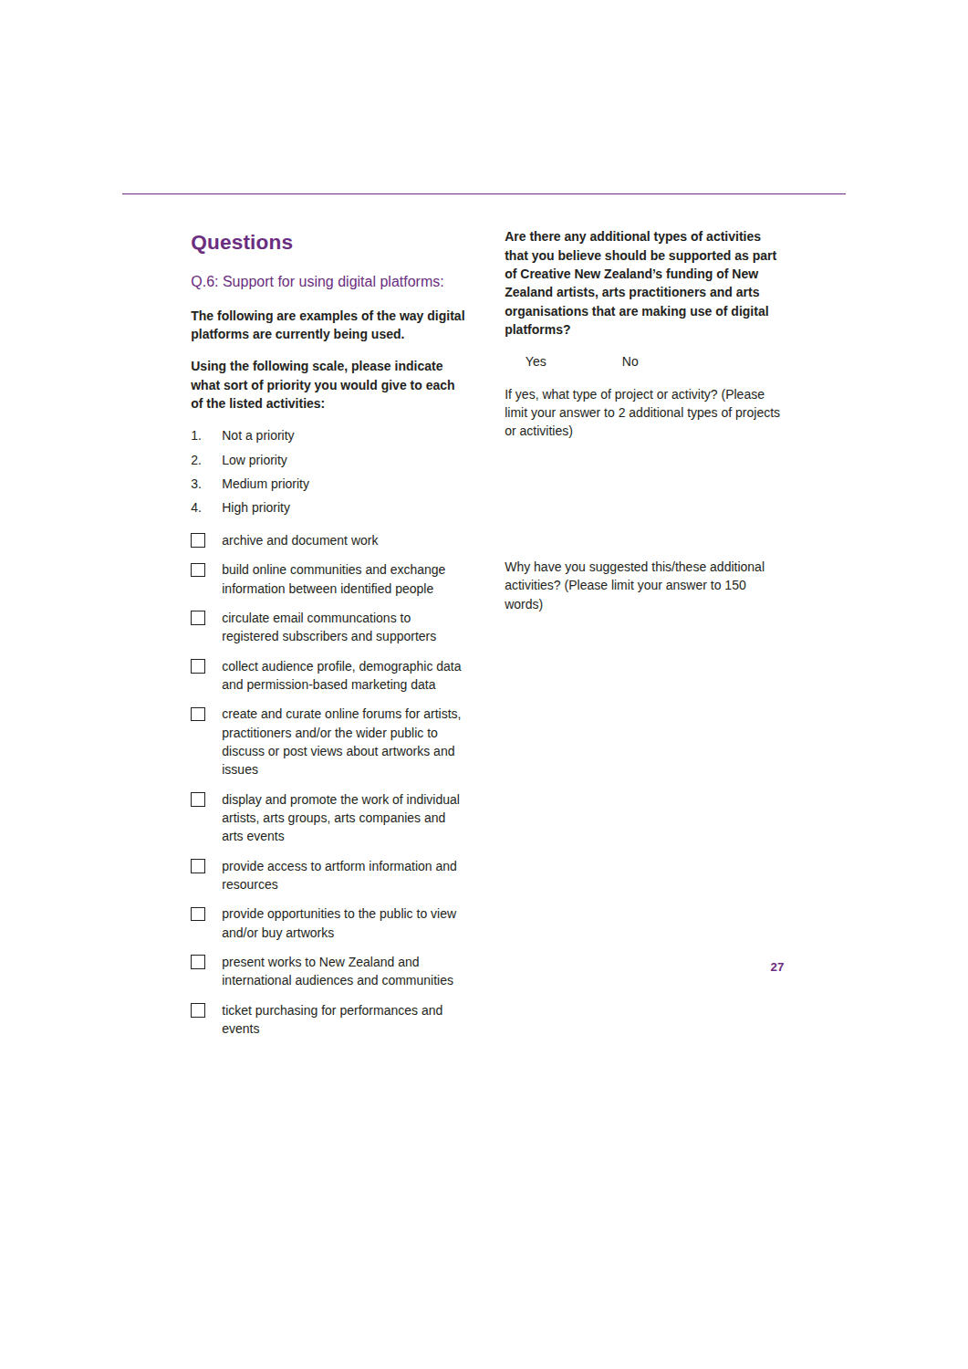Questions
Q.6: Support for using digital platforms:
The following are examples of the way digital platforms are currently being used.
Using the following scale, please indicate what sort of priority you would give to each of the listed activities:
Not a priority
Low priority
Medium priority
High priority
archive and document work
build online communities and exchange information between identified people
circulate email communcations to registered subscribers and supporters
collect audience profile, demographic data and permission-based marketing data
create and curate online forums for artists, practitioners and/or the wider public to discuss or post views about artworks and issues
display and promote the work of individual artists, arts groups, arts companies and arts events
provide access to artform information and resources
provide opportunities to the public to view and/or buy artworks
present works to New Zealand and international audiences and communities
ticket purchasing for performances and events
Are there any additional types of activities that you believe should be supported as part of Creative New Zealand’s funding of New Zealand artists, arts practitioners and arts organisations that are making use of digital platforms?
Yes No
If yes, what type of project or activity? (Please limit your answer to 2 additional types of projects or activities)
Why have you suggested this/these additional activities? (Please limit your answer to 150 words)
27